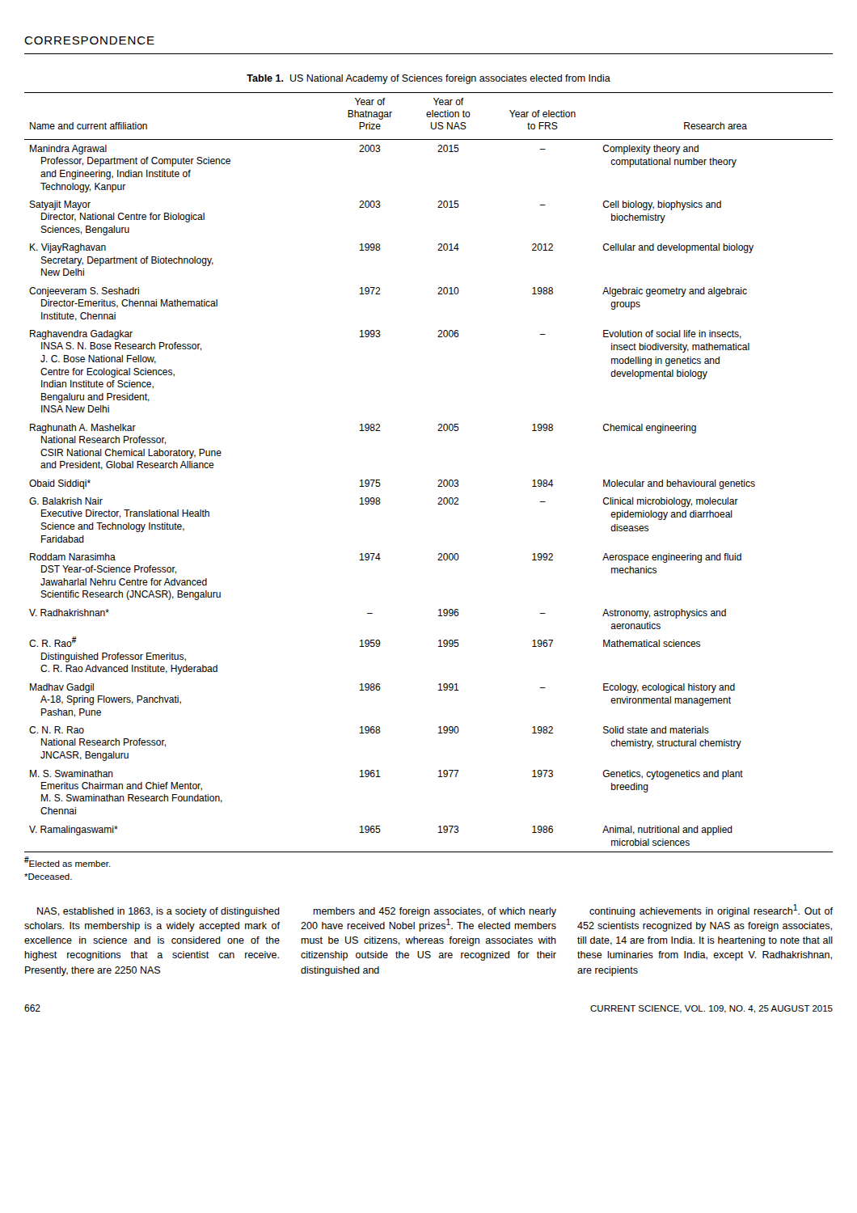CORRESPONDENCE
Table 1. US National Academy of Sciences foreign associates elected from India
| Name and current affiliation | Year of Bhatnagar Prize | Year of election to US NAS | Year of election to FRS | Research area |
| --- | --- | --- | --- | --- |
| Manindra Agrawal Professor, Department of Computer Science and Engineering, Indian Institute of Technology, Kanpur | 2003 | 2015 | – | Complexity theory and computational number theory |
| Satyajit Mayor Director, National Centre for Biological Sciences, Bengaluru | 2003 | 2015 | – | Cell biology, biophysics and biochemistry |
| K. VijayRaghavan Secretary, Department of Biotechnology, New Delhi | 1998 | 2014 | 2012 | Cellular and developmental biology |
| Conjeeveram S. Seshadri Director-Emeritus, Chennai Mathematical Institute, Chennai | 1972 | 2010 | 1988 | Algebraic geometry and algebraic groups |
| Raghavendra Gadagkar INSA S. N. Bose Research Professor, J. C. Bose National Fellow, Centre for Ecological Sciences, Indian Institute of Science, Bengaluru and President, INSA New Delhi | 1993 | 2006 | – | Evolution of social life in insects, insect biodiversity, mathematical modelling in genetics and developmental biology |
| Raghunath A. Mashelkar National Research Professor, CSIR National Chemical Laboratory, Pune and President, Global Research Alliance | 1982 | 2005 | 1998 | Chemical engineering |
| Obaid Siddiqi* | 1975 | 2003 | 1984 | Molecular and behavioural genetics |
| G. Balakrish Nair Executive Director, Translational Health Science and Technology Institute, Faridabad | 1998 | 2002 | – | Clinical microbiology, molecular epidemiology and diarrhoeal diseases |
| Roddam Narasimha DST Year-of-Science Professor, Jawaharlal Nehru Centre for Advanced Scientific Research (JNCASR), Bengaluru | 1974 | 2000 | 1992 | Aerospace engineering and fluid mechanics |
| V. Radhakrishnan* | – | 1996 | – | Astronomy, astrophysics and aeronautics |
| C. R. Rao # Distinguished Professor Emeritus, C. R. Rao Advanced Institute, Hyderabad | 1959 | 1995 | 1967 | Mathematical sciences |
| Madhav Gadgil A-18, Spring Flowers, Panchvati, Pashan, Pune | 1986 | 1991 | – | Ecology, ecological history and environmental management |
| C. N. R. Rao National Research Professor, JNCASR, Bengaluru | 1968 | 1990 | 1982 | Solid state and materials chemistry, structural chemistry |
| M. S. Swaminathan Emeritus Chairman and Chief Mentor, M. S. Swaminathan Research Foundation, Chennai | 1961 | 1977 | 1973 | Genetics, cytogenetics and plant breeding |
| V. Ramalingaswami* | 1965 | 1973 | 1986 | Animal, nutritional and applied microbial sciences |
#Elected as member.
*Deceased.
NAS, established in 1863, is a society of distinguished scholars. Its membership is a widely accepted mark of excellence in science and is considered one of the highest recognitions that a scientist can receive. Presently, there are 2250 NAS
members and 452 foreign associates, of which nearly 200 have received Nobel prizes1. The elected members must be US citizens, whereas foreign associates with citizenship outside the US are recognized for their distinguished and
continuing achievements in original research1. Out of 452 scientists recognized by NAS as foreign associates, till date, 14 are from India. It is heartening to note that all these luminaries from India, except V. Radhakrishnan, are recipients
662 CURRENT SCIENCE, VOL. 109, NO. 4, 25 AUGUST 2015